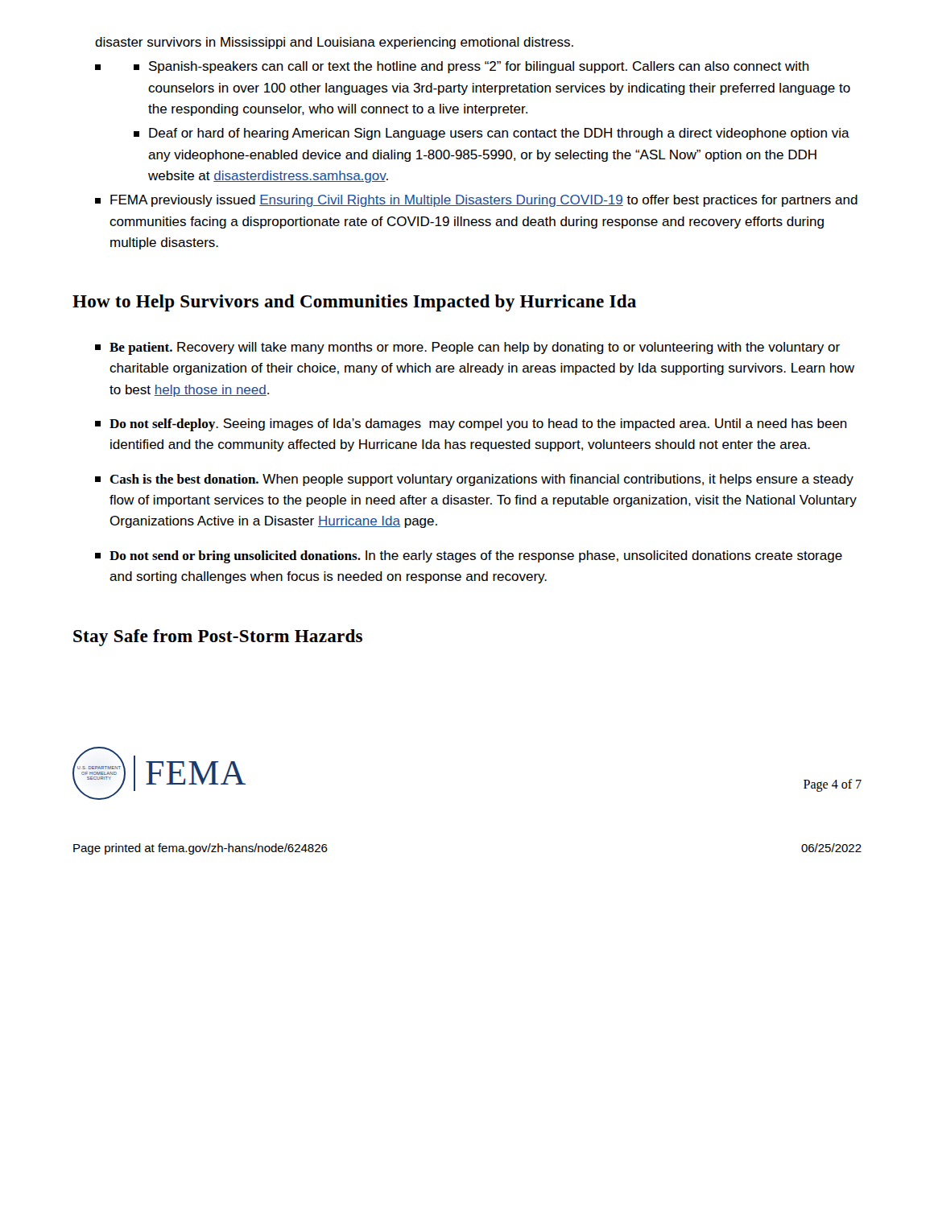disaster survivors in Mississippi and Louisiana experiencing emotional distress.
Spanish-speakers can call or text the hotline and press “2” for bilingual support. Callers can also connect with counselors in over 100 other languages via 3rd-party interpretation services by indicating their preferred language to the responding counselor, who will connect to a live interpreter.
Deaf or hard of hearing American Sign Language users can contact the DDH through a direct videophone option via any videophone-enabled device and dialing 1-800-985-5990, or by selecting the “ASL Now” option on the DDH website at disasterdistress.samhsa.gov.
FEMA previously issued Ensuring Civil Rights in Multiple Disasters During COVID-19 to offer best practices for partners and communities facing a disproportionate rate of COVID-19 illness and death during response and recovery efforts during multiple disasters.
How to Help Survivors and Communities Impacted by Hurricane Ida
Be patient. Recovery will take many months or more. People can help by donating to or volunteering with the voluntary or charitable organization of their choice, many of which are already in areas impacted by Ida supporting survivors. Learn how to best help those in need.
Do not self-deploy. Seeing images of Ida’s damages may compel you to head to the impacted area. Until a need has been identified and the community affected by Hurricane Ida has requested support, volunteers should not enter the area.
Cash is the best donation. When people support voluntary organizations with financial contributions, it helps ensure a steady flow of important services to the people in need after a disaster. To find a reputable organization, visit the National Voluntary Organizations Active in a Disaster Hurricane Ida page.
Do not send or bring unsolicited donations. In the early stages of the response phase, unsolicited donations create storage and sorting challenges when focus is needed on response and recovery.
Stay Safe from Post-Storm Hazards
U.S. DEPARTMENT OF HOMELAND SECURITY
FEMA
Page 4 of 7
Page printed at fema.gov/zh-hans/node/624826
06/25/2022